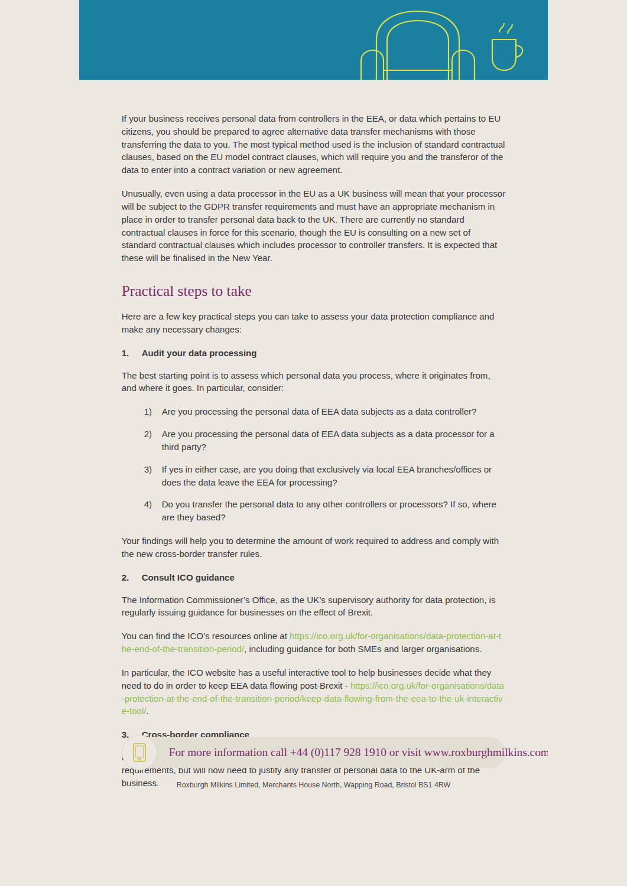If your business receives personal data from controllers in the EEA, or data which pertains to EU citizens, you should be prepared to agree alternative data transfer mechanisms with those transferring the data to you. The most typical method used is the inclusion of standard contractual clauses, based on the EU model contract clauses, which will require you and the transferor of the data to enter into a contract variation or new agreement.
Unusually, even using a data processor in the EU as a UK business will mean that your processor will be subject to the GDPR transfer requirements and must have an appropriate mechanism in place in order to transfer personal data back to the UK. There are currently no standard contractual clauses in force for this scenario, though the EU is consulting on a new set of standard contractual clauses which includes processor to controller transfers. It is expected that these will be finalised in the New Year.
Practical steps to take
Here are a few key practical steps you can take to assess your data protection compliance and make any necessary changes:
1. Audit your data processing
The best starting point is to assess which personal data you process, where it originates from, and where it goes. In particular, consider:
1) Are you processing the personal data of EEA data subjects as a data controller?
2) Are you processing the personal data of EEA data subjects as a data processor for a third party?
3) If yes in either case, are you doing that exclusively via local EEA branches/offices or does the data leave the EEA for processing?
4) Do you transfer the personal data to any other controllers or processors? If so, where are they based?
Your findings will help you to determine the amount of work required to address and comply with the new cross-border transfer rules.
2. Consult ICO guidance
The Information Commissioner’s Office, as the UK’s supervisory authority for data protection, is regularly issuing guidance for businesses on the effect of Brexit.
You can find the ICO’s resources online at https://ico.org.uk/for-organisations/data-protection-at-the-end-of-the-transition-period/, including guidance for both SMEs and larger organisations.
In particular, the ICO website has a useful interactive tool to help businesses decide what they need to do in order to keep EEA data flowing post-Brexit - https://ico.org.uk/for-organisations/data-protection-at-the-end-of-the-transition-period/keep-data-flowing-from-the-eea-to-the-uk-interactive-tool/.
3. Cross-border compliance
If you do have local EEA branches/offices, they should already be aligned with the GDPR requirements, but will now need to justify any transfer of personal data to the UK-arm of the business.
For more information call +44 (0)117 928 1910 or visit www.roxburghmilkins.com
Roxburgh Milkins Limited, Merchants House North, Wapping Road, Bristol BS1 4RW